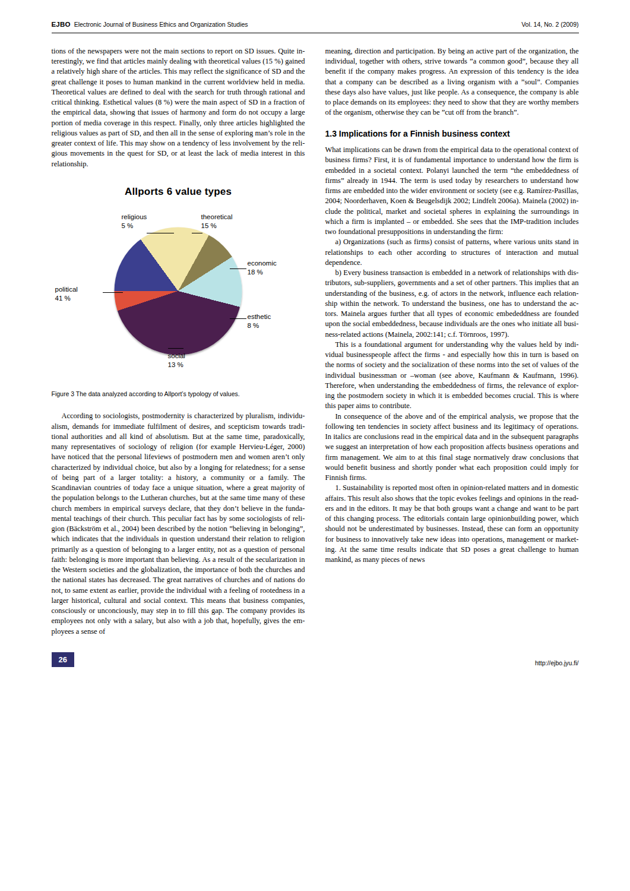EJBO Electronic Journal of Business Ethics and Organization Studies
Vol. 14, No. 2 (2009)
tions of the newspapers were not the main sections to report on SD issues. Quite interestingly, we find that articles mainly dealing with theoretical values (15 %) gained a relatively high share of the articles. This may reflect the significance of SD and the great challenge it poses to human mankind in the current worldview held in media. Theoretical values are defined to deal with the search for truth through rational and critical thinking. Esthetical values (8 %) were the main aspect of SD in a fraction of the empirical data, showing that issues of harmony and form do not occupy a large portion of media coverage in this respect. Finally, only three articles highlighted the religious values as part of SD, and then all in the sense of exploring man’s role in the greater context of life. This may show on a tendency of less involvement by the religious movements in the quest for SD, or at least the lack of media interest in this relationship.
Allports 6 value types
religious5 %
theoretical15 %
economic18 %
esthetic8 %
social13 %
political41 %
Figure 3 The data analyzed according to Allport’s typology of values.
According to sociologists, postmodernity is characterized by pluralism, individualism, demands for immediate fulfilment of desires, and scepticism towards traditional authorities and all kind of absolutism. But at the same time, paradoxically, many representatives of sociology of religion (for example Hervieu-Léger, 2000) have noticed that the personal lifeviews of postmodern men and women aren’t only characterized by individual choice, but also by a longing for relatedness; for a sense of being part of a larger totality: a history, a community or a family. The Scandinavian countries of today face a unique situation, where a great majority of the population belongs to the Lutheran churches, but at the same time many of these church members in empirical surveys declare, that they don’t believe in the fundamental teachings of their church. This peculiar fact has by some sociologists of religion (Bäckström et al., 2004) been described by the notion ”believing in belonging”, which indicates that the individuals in question understand their relation to religion primarily as a question of belonging to a larger entity, not as a question of personal faith: belonging is more important than believing. As a result of the secularization in the Western societies and the globalization, the importance of both the churches and the national states has decreased. The great narratives of churches and of nations do not, to same extent as earlier, provide the individual with a feeling of rootedness in a larger historical, cultural and social context. This means that business companies, consciously or unconciously, may step in to fill this gap. The company provides its employees not only with a salary, but also with a job that, hopefully, gives the employees a sense of
meaning, direction and participation. By being an active part of the organization, the individual, together with others, strive towards ”a common good”, because they all benefit if the company makes progress. An expression of this tendency is the idea that a company can be described as a living organism with a ”soul”. Companies these days also have values, just like people. As a consequence, the company is able to place demands on its employees: they need to show that they are worthy members of the organism, otherwise they can be ”cut off from the branch”.
1.3 Implications for a Finnish business context
What implications can be drawn from the empirical data to the operational context of business firms? First, it is of fundamental importance to understand how the firm is embedded in a societal context. Polanyi launched the term “the embeddedness of firms” already in 1944. The term is used today by researchers to understand how firms are embedded into the wider environment or society (see e.g. Ramírez-Pasillas, 2004; Noorderhaven, Koen & Beugelsdijk 2002; Lindfelt 2006a). Mainela (2002) include the political, market and societal spheres in explaining the surroundings in which a firm is implanted – or embedded. She sees that the IMP-tradition includes two foundational presuppositions in understanding the firm:
a) Organizations (such as firms) consist of patterns, where various units stand in relationships to each other according to structures of interaction and mutual dependence.
b) Every business transaction is embedded in a network of relationships with distributors, sub-suppliers, governments and a set of other partners. This implies that an understanding of the business, e.g. of actors in the network, influence each relationship within the network. To understand the business, one has to understand the actors. Mainela argues further that all types of economic embededdness are founded upon the social embeddedness, because individuals are the ones who initiate all business-related actions (Mainela, 2002:141; c.f. Törnroos, 1997).
This is a foundational argument for understanding why the values held by individual businesspeople affect the firms - and especially how this in turn is based on the norms of society and the socialization of these norms into the set of values of the individual businessman or –woman (see above, Kaufmann & Kaufmann, 1996). Therefore, when understanding the embeddedness of firms, the relevance of exploring the postmodern society in which it is embedded becomes crucial. This is where this paper aims to contribute.
In consequence of the above and of the empirical analysis, we propose that the following ten tendencies in society affect business and its legitimacy of operations. In italics are conclusions read in the empirical data and in the subsequent paragraphs we suggest an interpretation of how each proposition affects business operations and firm management. We aim to at this final stage normatively draw conclusions that would benefit business and shortly ponder what each proposition could imply for Finnish firms.
1. Sustainability is reported most often in opinion-related matters and in domestic affairs. This result also shows that the topic evokes feelings and opinions in the readers and in the editors. It may be that both groups want a change and want to be part of this changing process. The editorials contain large opinionbuilding power, which should not be underestimated by businesses. Instead, these can form an opportunity for business to innovatively take new ideas into operations, management or marketing. At the same time results indicate that SD poses a great challenge to human mankind, as many pieces of news
26
http://ejbo.jyu.fi/